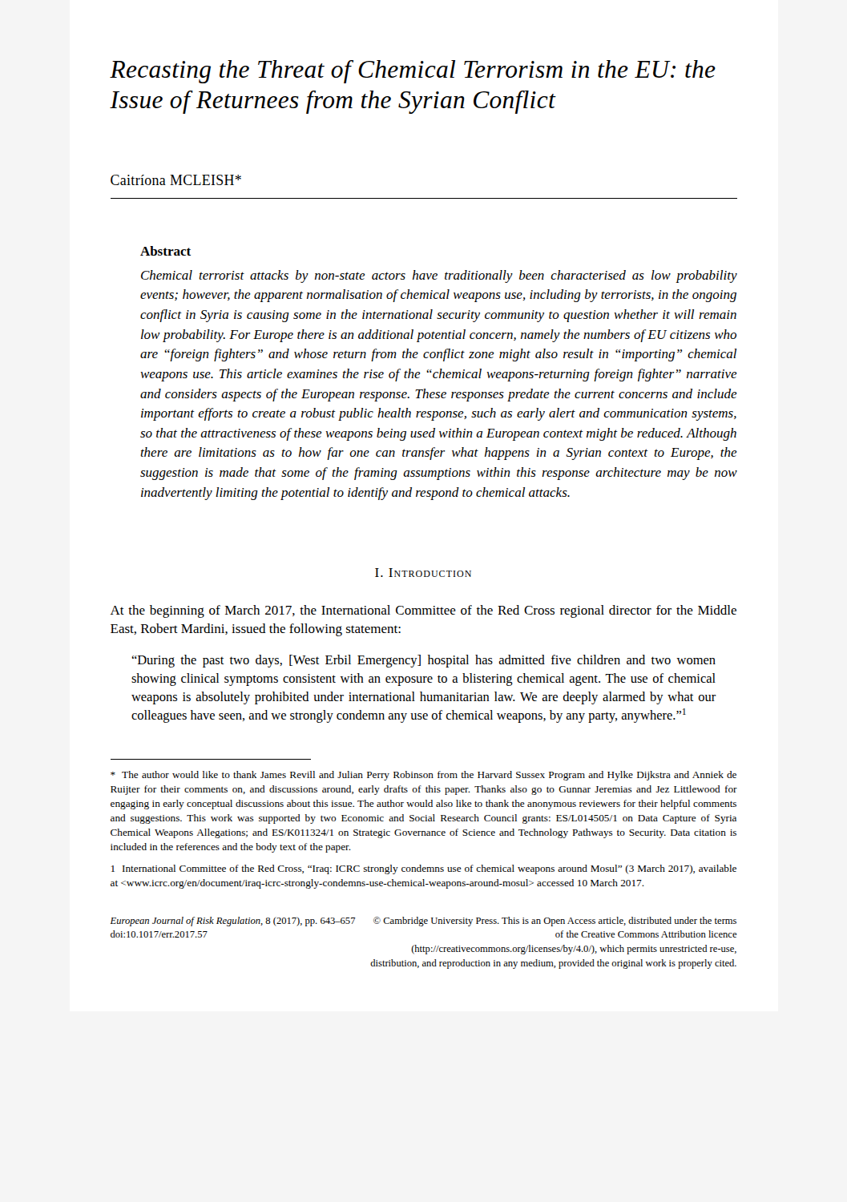Recasting the Threat of Chemical Terrorism in the EU: the Issue of Returnees from the Syrian Conflict
Caitríona MCLEISH*
Abstract
Chemical terrorist attacks by non-state actors have traditionally been characterised as low probability events; however, the apparent normalisation of chemical weapons use, including by terrorists, in the ongoing conflict in Syria is causing some in the international security community to question whether it will remain low probability. For Europe there is an additional potential concern, namely the numbers of EU citizens who are “foreign fighters” and whose return from the conflict zone might also result in “importing” chemical weapons use. This article examines the rise of the “chemical weapons-returning foreign fighter” narrative and considers aspects of the European response. These responses predate the current concerns and include important efforts to create a robust public health response, such as early alert and communication systems, so that the attractiveness of these weapons being used within a European context might be reduced. Although there are limitations as to how far one can transfer what happens in a Syrian context to Europe, the suggestion is made that some of the framing assumptions within this response architecture may be now inadvertently limiting the potential to identify and respond to chemical attacks.
I. Introduction
At the beginning of March 2017, the International Committee of the Red Cross regional director for the Middle East, Robert Mardini, issued the following statement:
“During the past two days, [West Erbil Emergency] hospital has admitted five children and two women showing clinical symptoms consistent with an exposure to a blistering chemical agent. The use of chemical weapons is absolutely prohibited under international humanitarian law. We are deeply alarmed by what our colleagues have seen, and we strongly condemn any use of chemical weapons, by any party, anywhere.”1
*The author would like to thank James Revill and Julian Perry Robinson from the Harvard Sussex Program and Hylke Dijkstra and Anniek de Ruijter for their comments on, and discussions around, early drafts of this paper. Thanks also go to Gunnar Jeremias and Jez Littlewood for engaging in early conceptual discussions about this issue. The author would also like to thank the anonymous reviewers for their helpful comments and suggestions. This work was supported by two Economic and Social Research Council grants: ES/L014505/1 on Data Capture of Syria Chemical Weapons Allegations; and ES/K011324/1 on Strategic Governance of Science and Technology Pathways to Security. Data citation is included in the references and the body text of the paper.
1 International Committee of the Red Cross, “Iraq: ICRC strongly condemns use of chemical weapons around Mosul” (3 March 2017), available at <www.icrc.org/en/document/iraq-icrc-strongly-condemns-use-chemical-weapons-around-mosul> accessed 10 March 2017.
European Journal of Risk Regulation, 8 (2017), pp. 643–657
doi:10.1017/err.2017.57
© Cambridge University Press. This is an Open Access article, distributed under the terms of the Creative Commons Attribution licence (http://creativecommons.org/licenses/by/4.0/), which permits unrestricted re-use, distribution, and reproduction in any medium, provided the original work is properly cited.